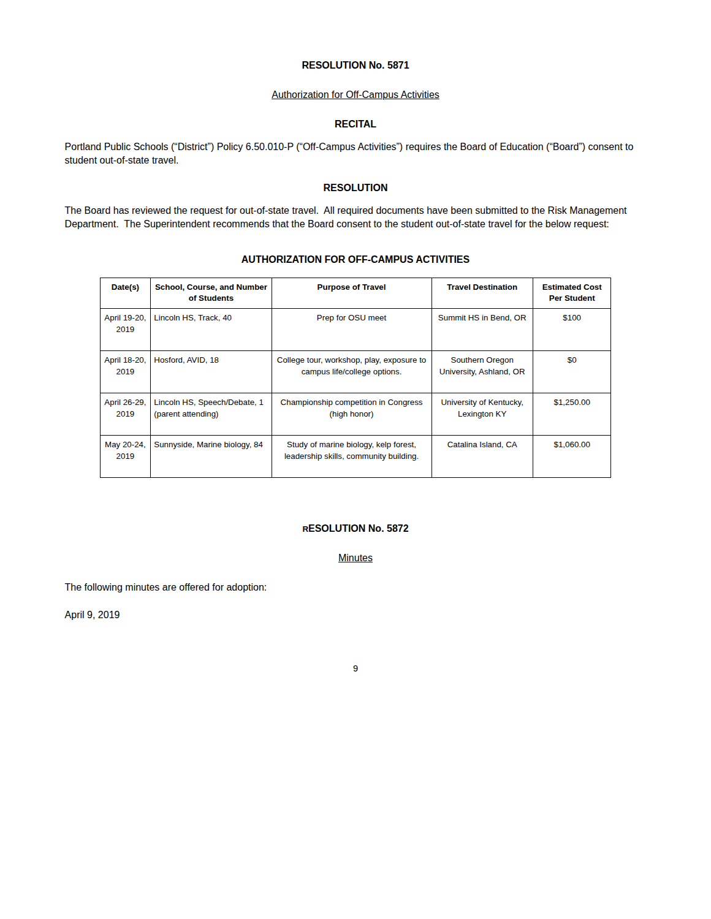RESOLUTION No. 5871
Authorization for Off-Campus Activities
RECITAL
Portland Public Schools (“District”) Policy 6.50.010-P (“Off-Campus Activities”) requires the Board of Education (“Board”) consent to student out-of-state travel.
RESOLUTION
The Board has reviewed the request for out-of-state travel. All required documents have been submitted to the Risk Management Department. The Superintendent recommends that the Board consent to the student out-of-state travel for the below request:
AUTHORIZATION FOR OFF-CAMPUS ACTIVITIES
| Date(s) | School, Course, and Number of Students | Purpose of Travel | Travel Destination | Estimated Cost Per Student |
| --- | --- | --- | --- | --- |
| April 19-20, 2019 | Lincoln HS, Track, 40 | Prep for OSU meet | Summit HS in Bend, OR | $100 |
| April 18-20, 2019 | Hosford, AVID, 18 | College tour, workshop, play, exposure to campus life/college options. | Southern Oregon University, Ashland, OR | $0 |
| April 26-29, 2019 | Lincoln HS, Speech/Debate, 1 (parent attending) | Championship competition in Congress (high honor) | University of Kentucky, Lexington KY | $1,250.00 |
| May 20-24, 2019 | Sunnyside, Marine biology, 84 | Study of marine biology, kelp forest, leadership skills, community building. | Catalina Island, CA | $1,060.00 |
RESOLUTION No. 5872
Minutes
The following minutes are offered for adoption:
April 9, 2019
9